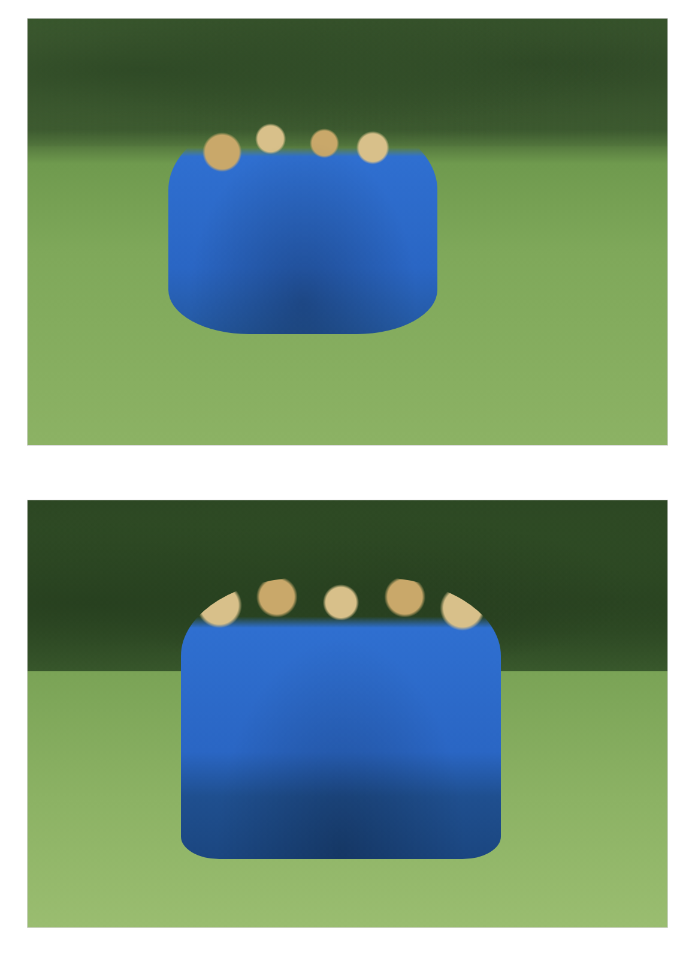19 23 24 6
Girls soccer team kneeling in a huddle on the field.
20 17 11 5 18 14 13
Girls soccer team standing in a huddle before play.